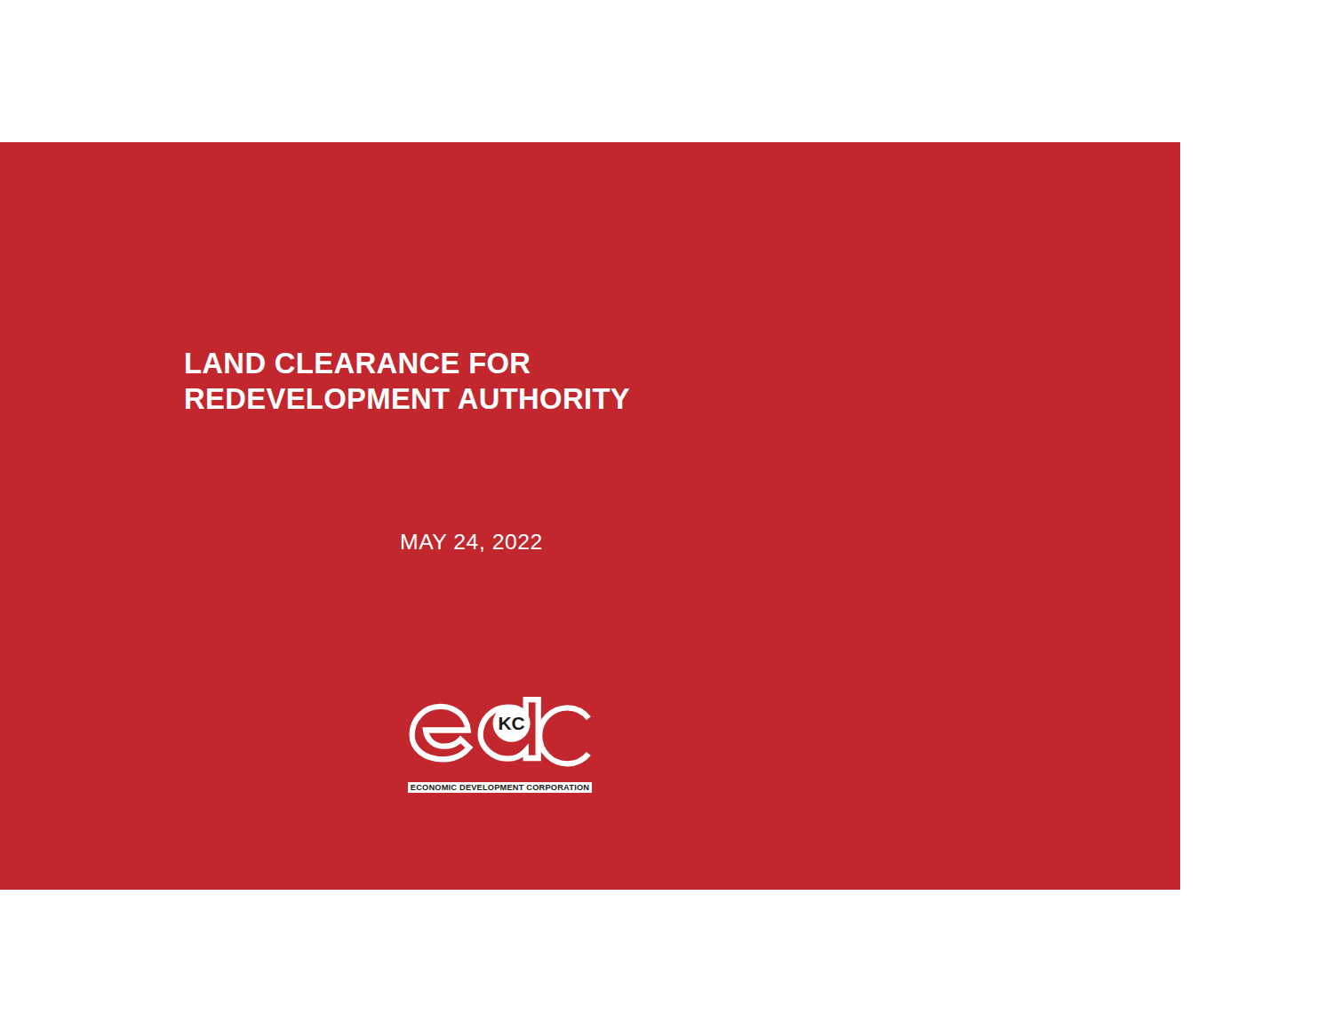Let's
Grow KC
MO
Land Clearance for
Redevelopment Authority
May 24, 2022
KC Economic Development Corporation